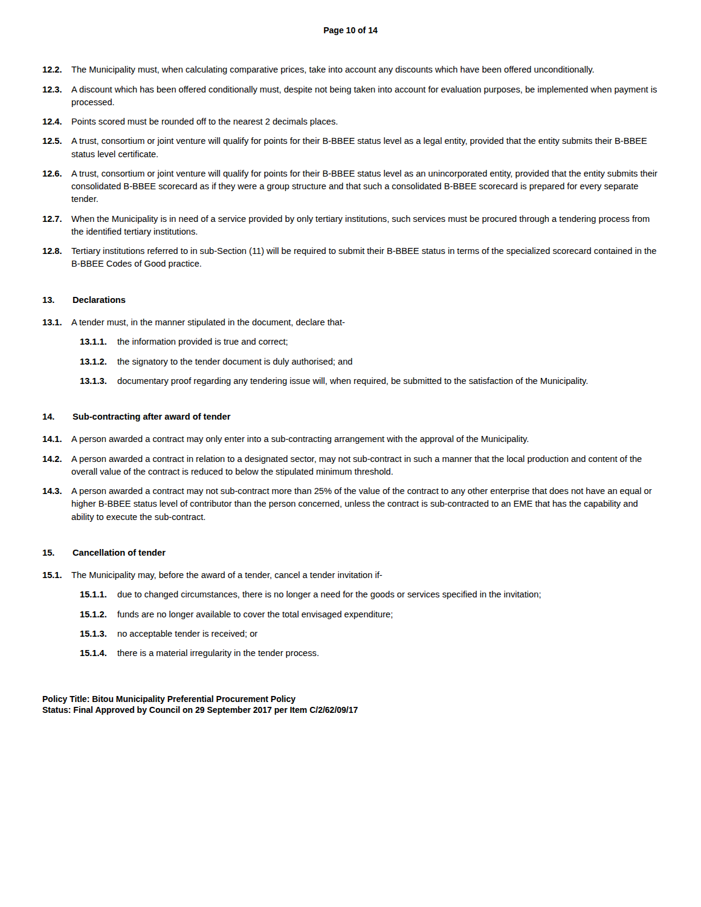Page 10 of 14
12.2.
The Municipality must, when calculating comparative prices, take into account any discounts which have been offered unconditionally.
12.3.
A discount which has been offered conditionally must, despite not being taken into account for evaluation purposes, be implemented when payment is processed.
12.4.
Points scored must be rounded off to the nearest 2 decimals places.
12.5.
A trust, consortium or joint venture will qualify for points for their B-BBEE status level as a legal entity, provided that the entity submits their B-BBEE status level certificate.
12.6.
A trust, consortium or joint venture will qualify for points for their B-BBEE status level as an unincorporated entity, provided that the entity submits their consolidated B-BBEE scorecard as if they were a group structure and that such a consolidated B-BBEE scorecard is prepared for every separate tender.
12.7.
When the Municipality is in need of a service provided by only tertiary institutions, such services must be procured through a tendering process from the identified tertiary institutions.
12.8.
Tertiary institutions referred to in sub-Section (11) will be required to submit their B-BBEE status in terms of the specialized scorecard contained in the B-BBEE Codes of Good practice.
13.
Declarations
13.1.
A tender must, in the manner stipulated in the document, declare that-
13.1.1.
the information provided is true and correct;
13.1.2.
the signatory to the tender document is duly authorised; and
13.1.3.
documentary proof regarding any tendering issue will, when required, be submitted to the satisfaction of the Municipality.
14.
Sub-contracting after award of tender
14.1.
A person awarded a contract may only enter into a sub-contracting arrangement with the approval of the Municipality.
14.2.
A person awarded a contract in relation to a designated sector, may not sub-contract in such a manner that the local production and content of the overall value of the contract is reduced to below the stipulated minimum threshold.
14.3.
A person awarded a contract may not sub-contract more than 25% of the value of the contract to any other enterprise that does not have an equal or higher B-BBEE status level of contributor than the person concerned, unless the contract is sub-contracted to an EME that has the capability and ability to execute the sub-contract.
15.
Cancellation of tender
15.1.
The Municipality may, before the award of a tender, cancel a tender invitation if-
15.1.1.
due to changed circumstances, there is no longer a need for the goods or services specified in the invitation;
15.1.2.
funds are no longer available to cover the total envisaged expenditure;
15.1.3.
no acceptable tender is received; or
15.1.4.
there is a material irregularity in the tender process.
Policy Title: Bitou Municipality Preferential Procurement Policy
Status: Final Approved by Council on 29 September 2017 per Item C/2/62/09/17